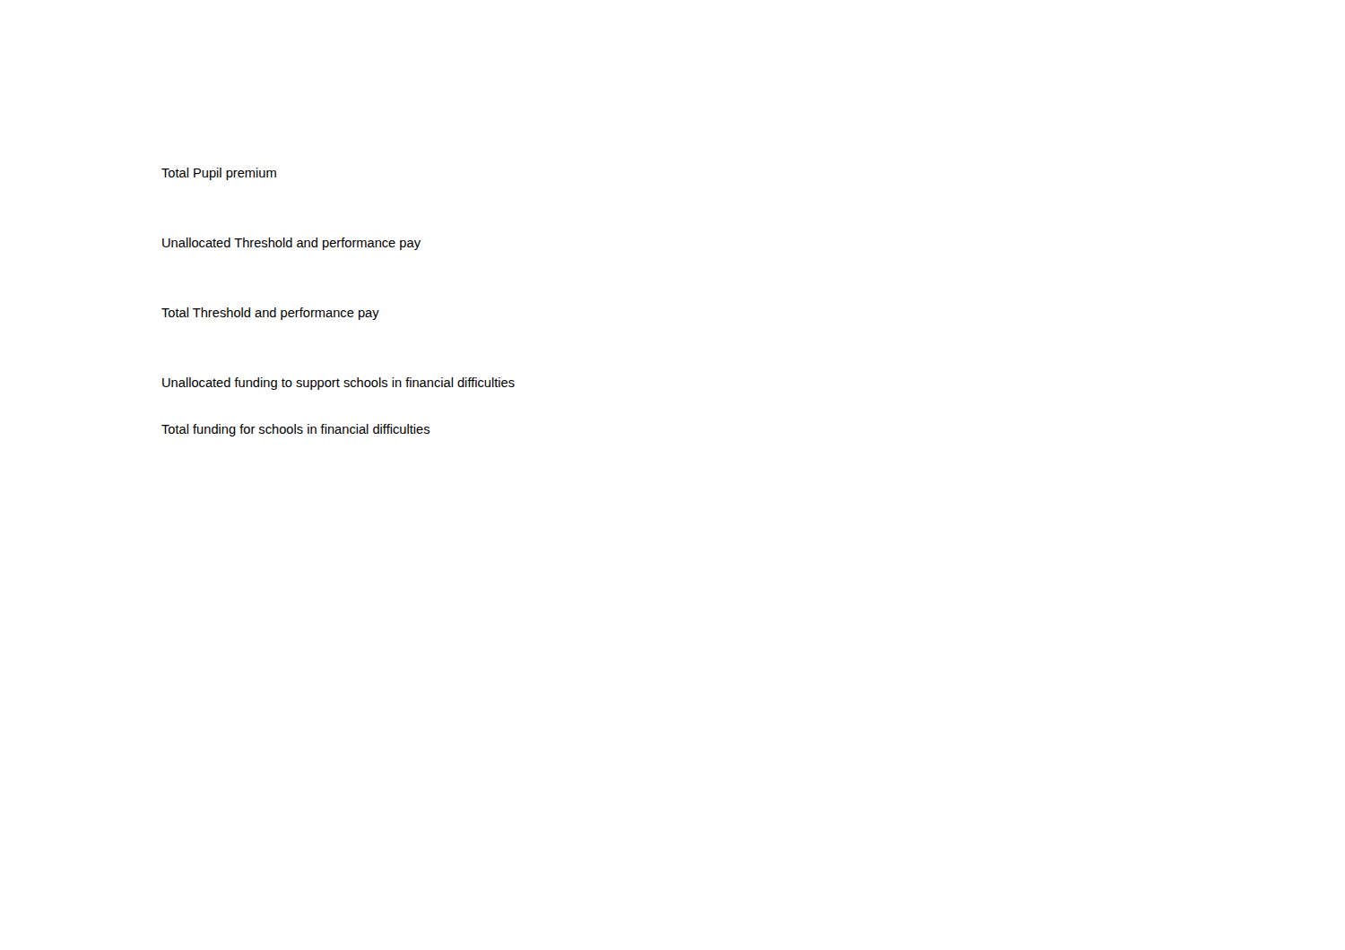Total Pupil premium
Unallocated Threshold and performance pay
Total Threshold and performance pay
Unallocated funding to support schools in financial difficulties
Total funding for schools in financial difficulties